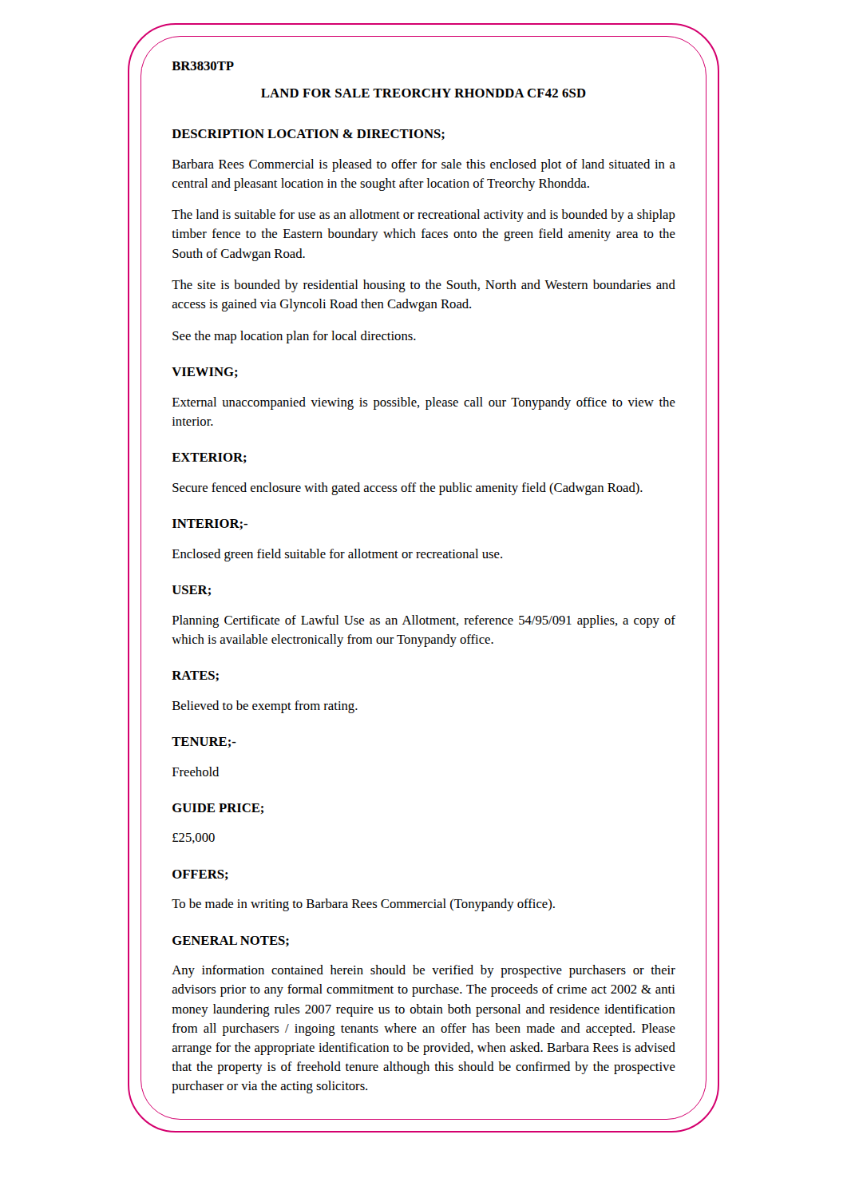BR3830TP
LAND FOR SALE TREORCHY RHONDDA CF42 6SD
DESCRIPTION LOCATION & DIRECTIONS;
Barbara Rees Commercial is pleased to offer for sale this enclosed plot of land situated in a central and pleasant location in the sought after location of Treorchy Rhondda.
The land is suitable for use as an allotment or recreational activity and is bounded by a shiplap timber fence to the Eastern boundary which faces onto the green field amenity area to the South of Cadwgan Road.
The site is bounded by residential housing to the South, North and Western boundaries and access is gained via Glyncoli Road then Cadwgan Road.
See the map location plan for local directions.
VIEWING;
External unaccompanied viewing is possible, please call our Tonypandy office to view the interior.
EXTERIOR;
Secure fenced enclosure with gated access off the public amenity field (Cadwgan Road).
INTERIOR;-
Enclosed green field suitable for allotment or recreational use.
USER;
Planning Certificate of Lawful Use as an Allotment, reference 54/95/091 applies, a copy of which is available electronically from our Tonypandy office.
RATES;
Believed to be exempt from rating.
TENURE;-
Freehold
GUIDE PRICE;
£25,000
OFFERS;
To be made in writing to Barbara Rees Commercial (Tonypandy office).
GENERAL NOTES;
Any information contained herein should be verified by prospective purchasers or their advisors prior to any formal commitment to purchase. The proceeds of crime act 2002 & anti money laundering rules 2007 require us to obtain both personal and residence identification from all purchasers / ingoing tenants where an offer has been made and accepted. Please arrange for the appropriate identification to be provided, when asked. Barbara Rees is advised that the property is of freehold tenure although this should be confirmed by the prospective purchaser or via the acting solicitors.